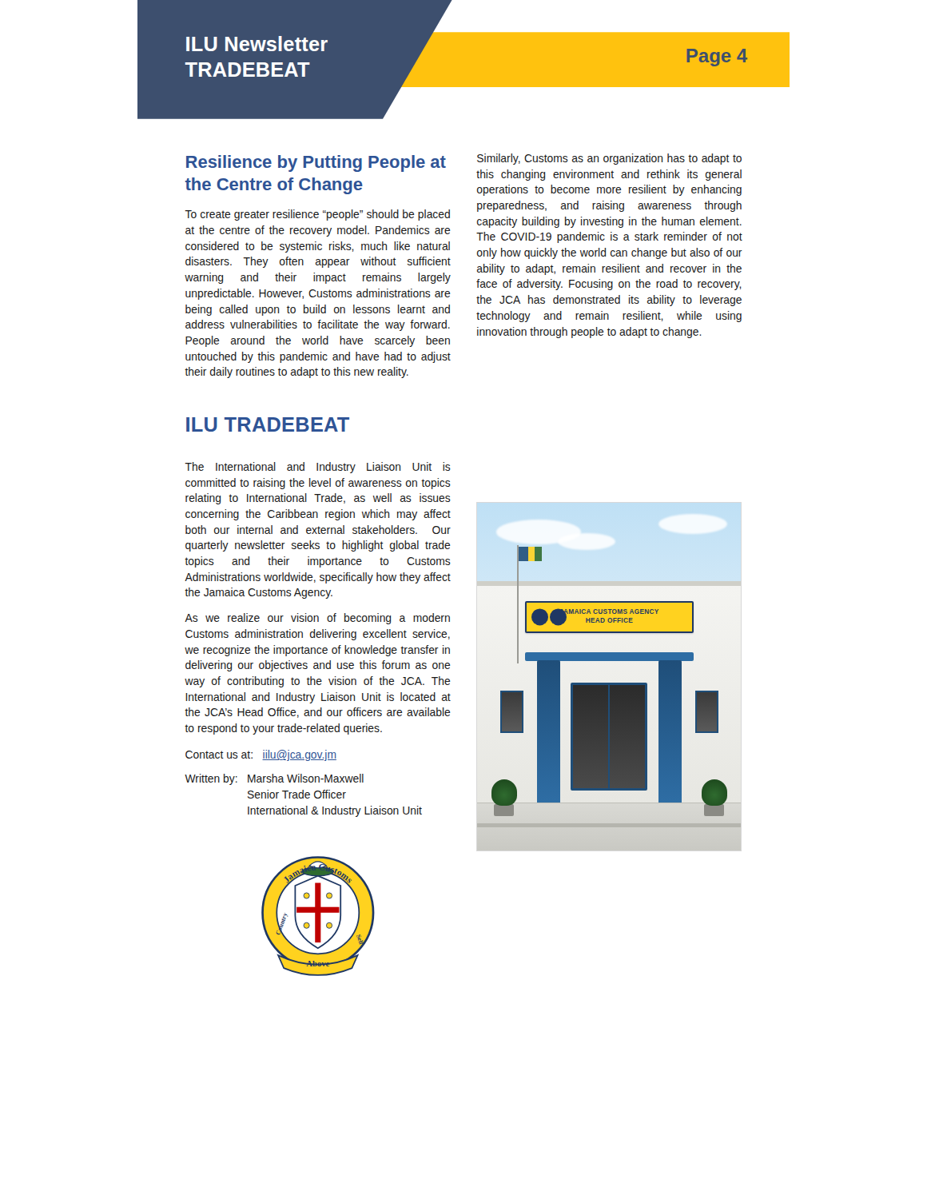ILU Newsletter
TRADEBEAT
Page 4
Resilience by Putting People at the Centre of Change
To create greater resilience “people” should be placed at the centre of the recovery model. Pandemics are considered to be systemic risks, much like natural disasters. They often appear without sufficient warning and their impact remains largely unpredictable. However, Customs administrations are being called upon to build on lessons learnt and address vulnerabilities to facilitate the way forward. People around the world have scarcely been untouched by this pandemic and have had to adjust their daily routines to adapt to this new reality.
Similarly, Customs as an organization has to adapt to this changing environment and rethink its general operations to become more resilient by enhancing preparedness, and raising awareness through capacity building by investing in the human element. The COVID-19 pandemic is a stark reminder of not only how quickly the world can change but also of our ability to adapt, remain resilient and recover in the face of adversity. Focusing on the road to recovery, the JCA has demonstrated its ability to leverage technology and remain resilient, while using innovation through people to adapt to change.
ILU TRADEBEAT
The International and Industry Liaison Unit is committed to raising the level of awareness on topics relating to International Trade, as well as issues concerning the Caribbean region which may affect both our internal and external stakeholders. Our quarterly newsletter seeks to highlight global trade topics and their importance to Customs Administrations worldwide, specifically how they affect the Jamaica Customs Agency.
As we realize our vision of becoming a modern Customs administration delivering excellent service, we recognize the importance of knowledge transfer in delivering our objectives and use this forum as one way of contributing to the vision of the JCA. The International and Industry Liaison Unit is located at the JCA’s Head Office, and our officers are available to respond to your trade-related queries.
Contact us at: iilu@jca.gov.jm
Written by: Marsha Wilson-Maxwell
Senior Trade Officer
International & Industry Liaison Unit
Jamaica Customs Country Self Above
JAMAICA CUSTOMS AGENCY
HEAD OFFICE